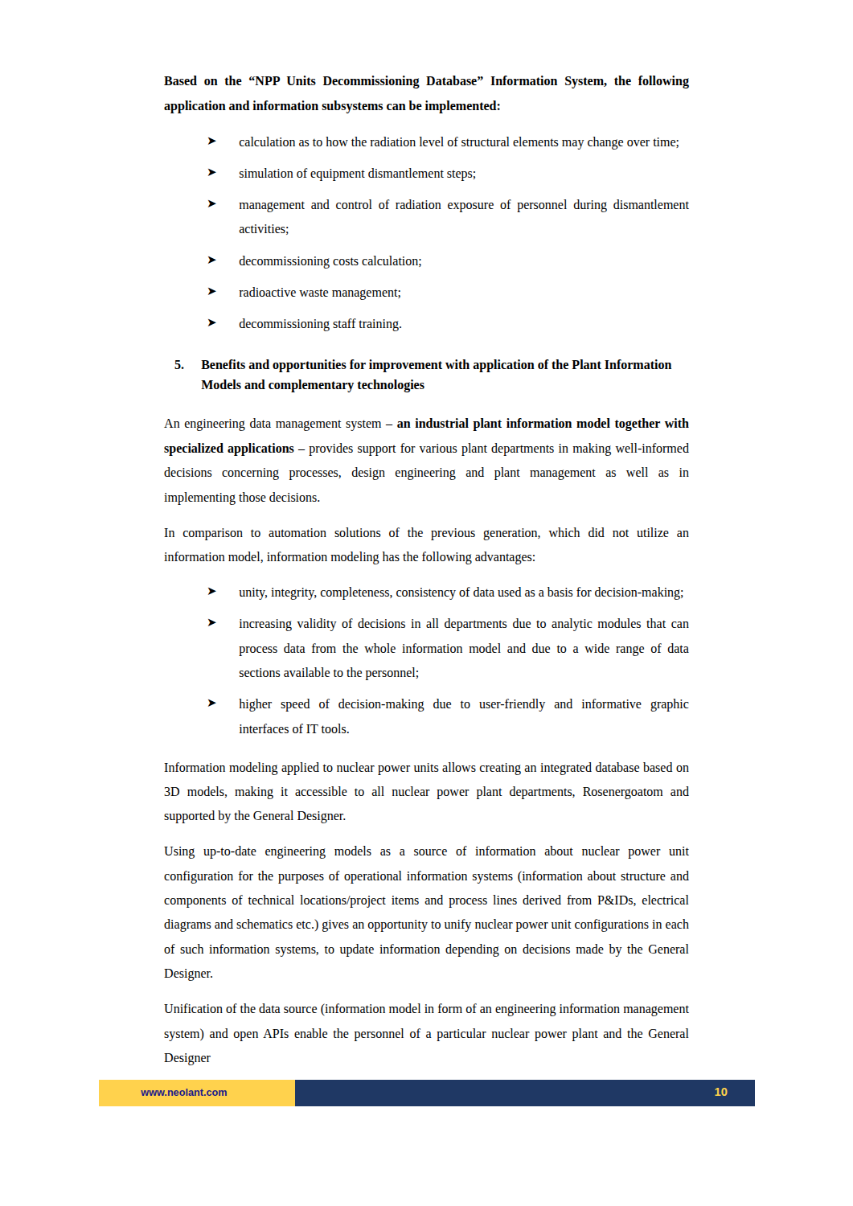Based on the “NPP Units Decommissioning Database” Information System, the following application and information subsystems can be implemented:
calculation as to how the radiation level of structural elements may change over time;
simulation of equipment dismantlement steps;
management and control of radiation exposure of personnel during dismantlement activities;
decommissioning costs calculation;
radioactive waste management;
decommissioning staff training.
Benefits and opportunities for improvement with application of the Plant Information Models and complementary technologies
An engineering data management system – an industrial plant information model together with specialized applications – provides support for various plant departments in making well-informed decisions concerning processes, design engineering and plant management as well as in implementing those decisions.
In comparison to automation solutions of the previous generation, which did not utilize an information model, information modeling has the following advantages:
unity, integrity, completeness, consistency of data used as a basis for decision-making;
increasing validity of decisions in all departments due to analytic modules that can process data from the whole information model and due to a wide range of data sections available to the personnel;
higher speed of decision-making due to user-friendly and informative graphic interfaces of IT tools.
Information modeling applied to nuclear power units allows creating an integrated database based on 3D models, making it accessible to all nuclear power plant departments, Rosenergoatom and supported by the General Designer.
Using up-to-date engineering models as a source of information about nuclear power unit configuration for the purposes of operational information systems (information about structure and components of technical locations/project items and process lines derived from P&IDs, electrical diagrams and schematics etc.) gives an opportunity to unify nuclear power unit configurations in each of such information systems, to update information depending on decisions made by the General Designer.
Unification of the data source (information model in form of an engineering information management system) and open APIs enable the personnel of a particular nuclear power plant and the General Designer
www.neolant.com
10